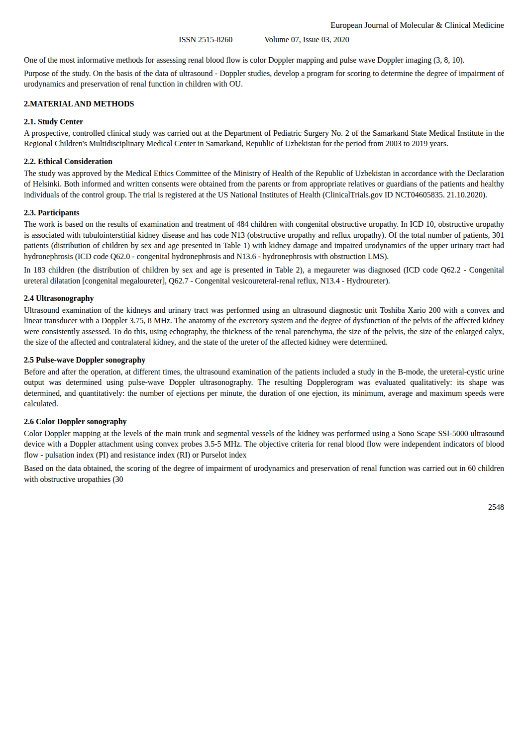European Journal of Molecular & Clinical Medicine
ISSN 2515-8260 Volume 07, Issue 03, 2020
One of the most informative methods for assessing renal blood flow is color Doppler mapping and pulse wave Doppler imaging (3, 8, 10).
Purpose of the study. On the basis of the data of ultrasound - Doppler studies, develop a program for scoring to determine the degree of impairment of urodynamics and preservation of renal function in children with OU.
2.MATERIAL AND METHODS
2.1. Study Center
A prospective, controlled clinical study was carried out at the Department of Pediatric Surgery No. 2 of the Samarkand State Medical Institute in the Regional Children's Multidisciplinary Medical Center in Samarkand, Republic of Uzbekistan for the period from 2003 to 2019 years.
2.2. Ethical Consideration
The study was approved by the Medical Ethics Committee of the Ministry of Health of the Republic of Uzbekistan in accordance with the Declaration of Helsinki. Both informed and written consents were obtained from the parents or from appropriate relatives or guardians of the patients and healthy individuals of the control group. The trial is registered at the US National Institutes of Health (ClinicalTrials.gov ID NCT04605835. 21.10.2020).
2.3. Participants
The work is based on the results of examination and treatment of 484 children with congenital obstructive uropathy. In ICD 10, obstructive uropathy is associated with tubulointerstitial kidney disease and has code N13 (obstructive uropathy and reflux uropathy). Of the total number of patients, 301 patients (distribution of children by sex and age presented in Table 1) with kidney damage and impaired urodynamics of the upper urinary tract had hydronephrosis (ICD code Q62.0 - congenital hydronephrosis and N13.6 - hydronephrosis with obstruction LMS).
In 183 children (the distribution of children by sex and age is presented in Table 2), a megaureter was diagnosed (ICD code Q62.2 - Congenital ureteral dilatation [congenital megalouretеr], Q62.7 - Congenital vesicoureteral-renal reflux, N13.4 - Hydroureter).
2.4 Ultrasonography
Ultrasound examination of the kidneys and urinary tract was performed using an ultrasound diagnostic unit Toshiba Xario 200 with a convex and linear transducer with a Doppler 3.75, 8 MHz. The anatomy of the excretory system and the degree of dysfunction of the pelvis of the affected kidney were consistently assessed. To do this, using echography, the thickness of the renal parenchyma, the size of the pelvis, the size of the enlarged calyx, the size of the affected and contralateral kidney, and the state of the ureter of the affected kidney were determined.
2.5 Pulse-wave Doppler sonography
Before and after the operation, at different times, the ultrasound examination of the patients included a study in the B-mode, the ureteral-cystic urine output was determined using pulse-wave Doppler ultrasonography. The resulting Dopplerogram was evaluated qualitatively: its shape was determined, and quantitatively: the number of ejections per minute, the duration of one ejection, its minimum, average and maximum speeds were calculated.
2.6 Color Doppler sonography
Color Doppler mapping at the levels of the main trunk and segmental vessels of the kidney was performed using a Sono Scape SSI-5000 ultrasound device with a Doppler attachment using convex probes 3.5-5 MHz. The objective criteria for renal blood flow were independent indicators of blood flow - pulsation index (PI) and resistance index (RI) or Purselot index
Based on the data obtained, the scoring of the degree of impairment of urodynamics and preservation of renal function was carried out in 60 children with obstructive uropathies (30
2548